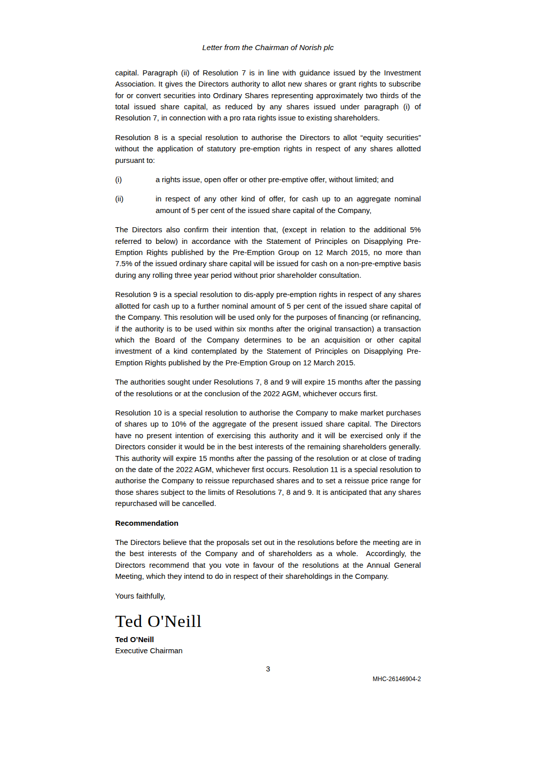Letter from the Chairman of Norish plc
capital. Paragraph (ii) of Resolution 7 is in line with guidance issued by the Investment Association. It gives the Directors authority to allot new shares or grant rights to subscribe for or convert securities into Ordinary Shares representing approximately two thirds of the total issued share capital, as reduced by any shares issued under paragraph (i) of Resolution 7, in connection with a pro rata rights issue to existing shareholders.
Resolution 8 is a special resolution to authorise the Directors to allot “equity securities” without the application of statutory pre-emption rights in respect of any shares allotted pursuant to:
(i)
a rights issue, open offer or other pre-emptive offer, without limited; and
(ii)
in respect of any other kind of offer, for cash up to an aggregate nominal amount of 5 per cent of the issued share capital of the Company,
The Directors also confirm their intention that, (except in relation to the additional 5% referred to below) in accordance with the Statement of Principles on Disapplying Pre-Emption Rights published by the Pre-Emption Group on 12 March 2015, no more than 7.5% of the issued ordinary share capital will be issued for cash on a non-pre-emptive basis during any rolling three year period without prior shareholder consultation.
Resolution 9 is a special resolution to dis-apply pre-emption rights in respect of any shares allotted for cash up to a further nominal amount of 5 per cent of the issued share capital of the Company. This resolution will be used only for the purposes of financing (or refinancing, if the authority is to be used within six months after the original transaction) a transaction which the Board of the Company determines to be an acquisition or other capital investment of a kind contemplated by the Statement of Principles on Disapplying Pre-Emption Rights published by the Pre-Emption Group on 12 March 2015.
The authorities sought under Resolutions 7, 8 and 9 will expire 15 months after the passing of the resolutions or at the conclusion of the 2022 AGM, whichever occurs first.
Resolution 10 is a special resolution to authorise the Company to make market purchases of shares up to 10% of the aggregate of the present issued share capital. The Directors have no present intention of exercising this authority and it will be exercised only if the Directors consider it would be in the best interests of the remaining shareholders generally. This authority will expire 15 months after the passing of the resolution or at close of trading on the date of the 2022 AGM, whichever first occurs. Resolution 11 is a special resolution to authorise the Company to reissue repurchased shares and to set a reissue price range for those shares subject to the limits of Resolutions 7, 8 and 9. It is anticipated that any shares repurchased will be cancelled.
Recommendation
The Directors believe that the proposals set out in the resolutions before the meeting are in the best interests of the Company and of shareholders as a whole. Accordingly, the Directors recommend that you vote in favour of the resolutions at the Annual General Meeting, which they intend to do in respect of their shareholdings in the Company.
Yours faithfully,
Ted O'Neill
Ted O’Neill
Executive Chairman
3
MHC-26146904-2